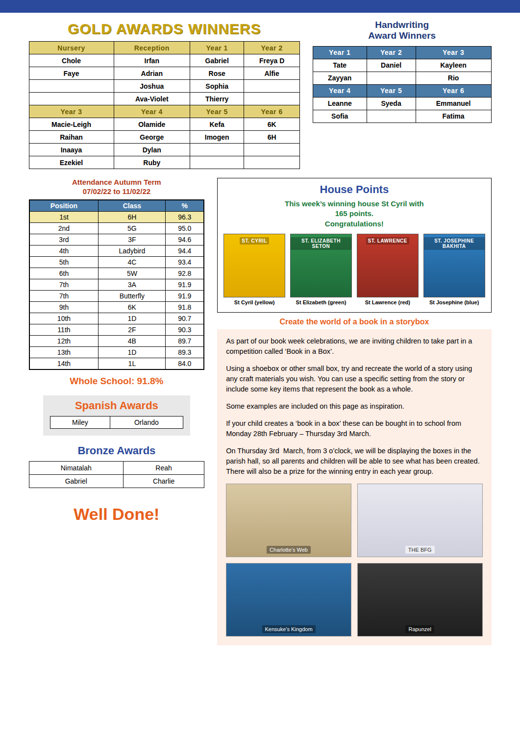GOLD AWARDS WINNERS
| Nursery | Reception | Year 1 | Year 2 |
| --- | --- | --- | --- |
| Chole | Irfan | Gabriel | Freya D |
| Faye | Adrian | Rose | Alfie |
| | Joshua | Sophia | |
| | Ava-Violet | Thierry | |
| Year 3 | Year 4 | Year 5 | Year 6 |
| Macie-Leigh | Olamide | Kefa | 6K |
| Raihan | George | Imogen | 6H |
| Inaaya | Dylan | | |
| Ezekiel | Ruby | | |
Handwriting
Award Winners
| Year 1 | Year 2 | Year 3 |
| --- | --- | --- |
| Tate | Daniel | Kayleen |
| Zayyan | | Rio |
| Year 4 | Year 5 | Year 6 |
| Leanne | Syeda | Emmanuel |
| Sofia | | Fatima |
Attendance Autumn Term
07/02/22 to 11/02/22
| Position | Class | % |
| --- | --- | --- |
| 1st | 6H | 96.3 |
| 2nd | 5G | 95.0 |
| 3rd | 3F | 94.6 |
| 4th | Ladybird | 94.4 |
| 5th | 4C | 93.4 |
| 6th | 5W | 92.8 |
| 7th | 3A | 91.9 |
| 7th | Butterfly | 91.9 |
| 9th | 6K | 91.8 |
| 10th | 1D | 90.7 |
| 11th | 2F | 90.3 |
| 12th | 4B | 89.7 |
| 13th | 1D | 89.3 |
| 14th | 1L | 84.0 |
Whole School: 91.8%
Spanish Awards
| Miley | Orlando |
Bronze Awards
| Nimatalah | Reah |
| Gabriel | Charlie |
Well Done!
House Points
This week’s winning house St Cyril with
165 points.
Congratulations!
ST. CYRIL
St Cyril (yellow)
ST. ELIZABETH SETON
St Elizabeth (green)
ST. LAWRENCE
St Lawrence (red)
ST. JOSEPHINE BAKHITA
St Josephine (blue)
Create the world of a book in a storybox
As part of our book week celebrations, we are inviting children to take part in a competition called ‘Book in a Box’.
Using a shoebox or other small box, try and recreate the world of a story using any craft materials you wish. You can use a specific setting from the story or include some key items that represent the book as a whole.
Some examples are included on this page as inspiration.
If your child creates a ‘book in a box’ these can be bought in to school from Monday 28th February – Thursday 3rd March.
On Thursday 3rd March, from 3 o’clock, we will be displaying the boxes in the parish hall, so all parents and children will be able to see what has been created. There will also be a prize for the winning entry in each year group.
Charlotte’s Web
THE BFG
Kensuke’s Kingdom
Rapunzel